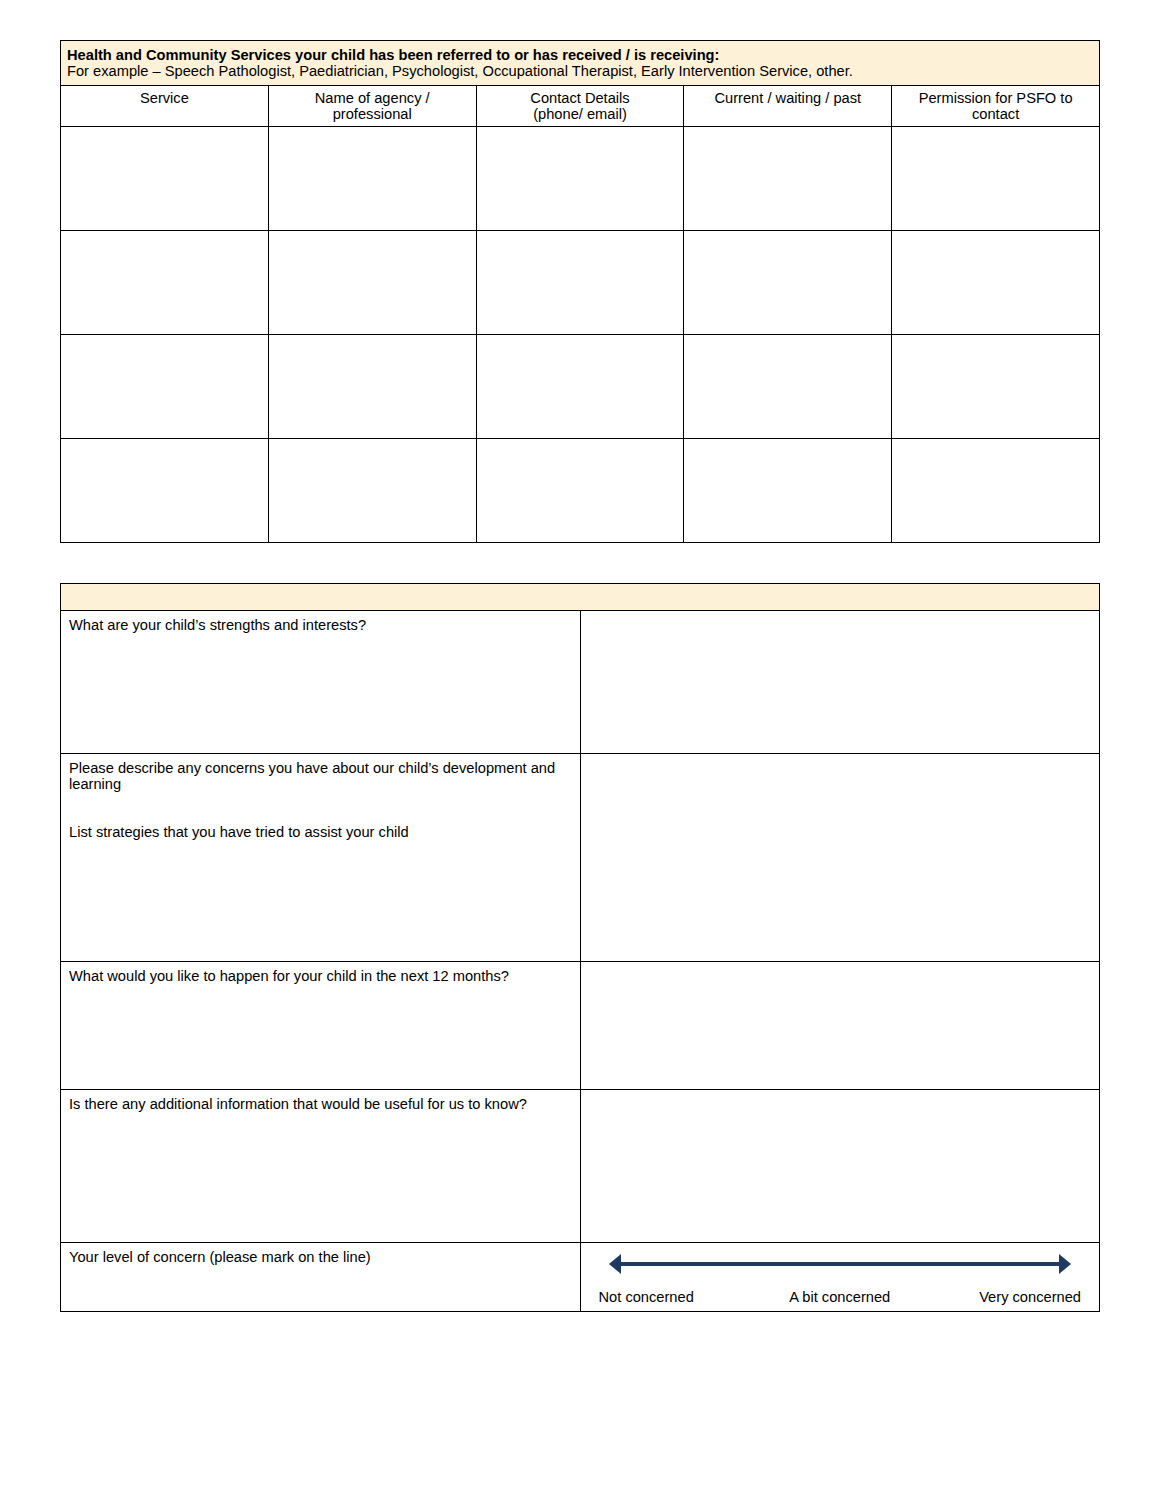| Health and Community Services your child has been referred to or has received / is receiving: For example – Speech Pathologist, Paediatrician, Psychologist, Occupational Therapist, Early Intervention Service, other. |
| Service | Name of agency / professional | Contact Details (phone/ email) | Current / waiting / past | Permission for PSFO to contact |
| What are your child’s strengths and interests? | |
| Please describe any concerns you have about our child’s development and learning List strategies that you have tried to assist your child | |
| What would you like to happen for your child in the next 12 months? | |
| Is there any additional information that would be useful for us to know? | |
| Your level of concern (please mark on the line) | Not concerned A bit concerned Very concerned |